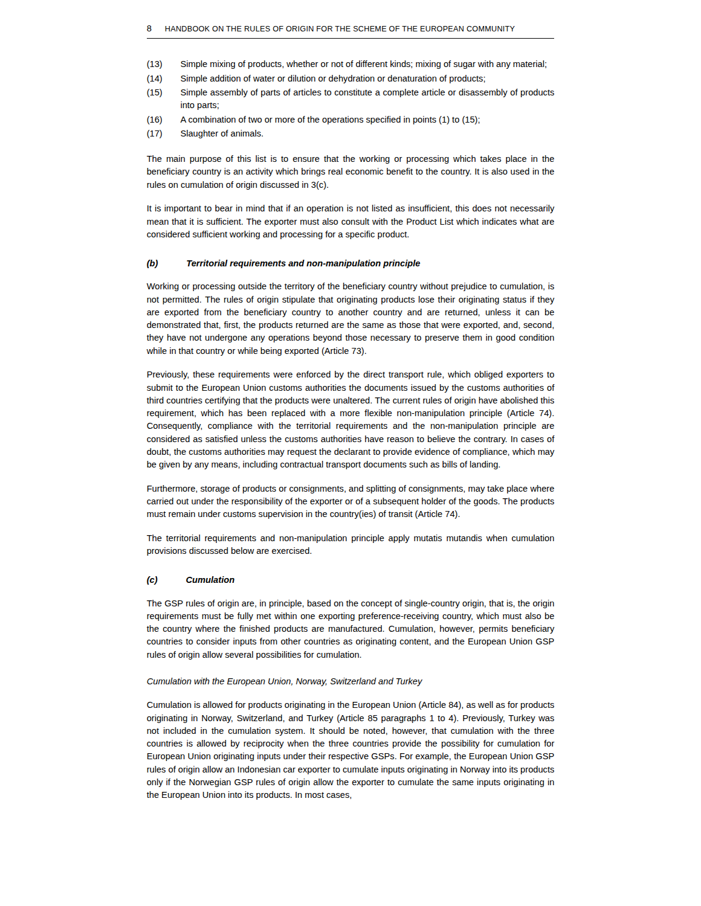8 Handbook on the Rules of Origin for the Scheme of the European Community
(13) Simple mixing of products, whether or not of different kinds; mixing of sugar with any material;
(14) Simple addition of water or dilution or dehydration or denaturation of products;
(15) Simple assembly of parts of articles to constitute a complete article or disassembly of products into parts;
(16) A combination of two or more of the operations specified in points (1) to (15);
(17) Slaughter of animals.
The main purpose of this list is to ensure that the working or processing which takes place in the beneficiary country is an activity which brings real economic benefit to the country. It is also used in the rules on cumulation of origin discussed in 3(c).
It is important to bear in mind that if an operation is not listed as insufficient, this does not necessarily mean that it is sufficient. The exporter must also consult with the Product List which indicates what are considered sufficient working and processing for a specific product.
(b) Territorial requirements and non-manipulation principle
Working or processing outside the territory of the beneficiary country without prejudice to cumulation, is not permitted. The rules of origin stipulate that originating products lose their originating status if they are exported from the beneficiary country to another country and are returned, unless it can be demonstrated that, first, the products returned are the same as those that were exported, and, second, they have not undergone any operations beyond those necessary to preserve them in good condition while in that country or while being exported (Article 73).
Previously, these requirements were enforced by the direct transport rule, which obliged exporters to submit to the European Union customs authorities the documents issued by the customs authorities of third countries certifying that the products were unaltered. The current rules of origin have abolished this requirement, which has been replaced with a more flexible non-manipulation principle (Article 74). Consequently, compliance with the territorial requirements and the non-manipulation principle are considered as satisfied unless the customs authorities have reason to believe the contrary. In cases of doubt, the customs authorities may request the declarant to provide evidence of compliance, which may be given by any means, including contractual transport documents such as bills of landing.
Furthermore, storage of products or consignments, and splitting of consignments, may take place where carried out under the responsibility of the exporter or of a subsequent holder of the goods. The products must remain under customs supervision in the country(ies) of transit (Article 74).
The territorial requirements and non-manipulation principle apply mutatis mutandis when cumulation provisions discussed below are exercised.
(c) Cumulation
The GSP rules of origin are, in principle, based on the concept of single-country origin, that is, the origin requirements must be fully met within one exporting preference-receiving country, which must also be the country where the finished products are manufactured. Cumulation, however, permits beneficiary countries to consider inputs from other countries as originating content, and the European Union GSP rules of origin allow several possibilities for cumulation.
Cumulation with the European Union, Norway, Switzerland and Turkey
Cumulation is allowed for products originating in the European Union (Article 84), as well as for products originating in Norway, Switzerland, and Turkey (Article 85 paragraphs 1 to 4). Previously, Turkey was not included in the cumulation system. It should be noted, however, that cumulation with the three countries is allowed by reciprocity when the three countries provide the possibility for cumulation for European Union originating inputs under their respective GSPs. For example, the European Union GSP rules of origin allow an Indonesian car exporter to cumulate inputs originating in Norway into its products only if the Norwegian GSP rules of origin allow the exporter to cumulate the same inputs originating in the European Union into its products. In most cases,